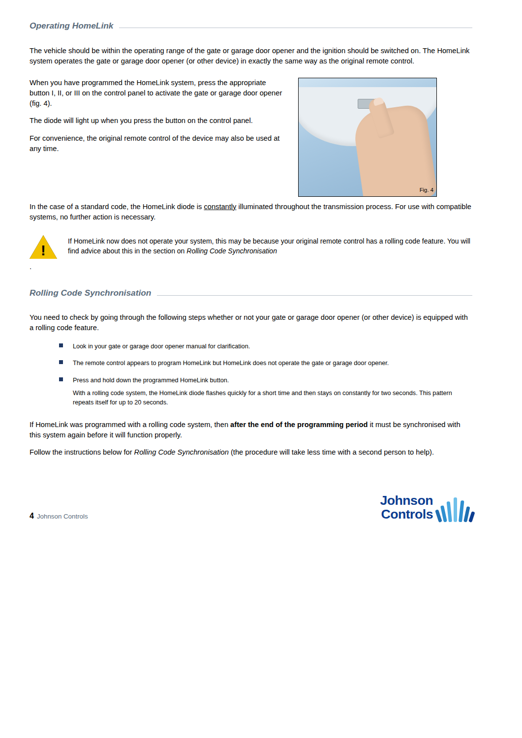Operating HomeLink
The vehicle should be within the operating range of the gate or garage door opener and the ignition should be switched on. The HomeLink system operates the gate or garage door opener (or other device) in exactly the same way as the original remote control.
When you have programmed the HomeLink system, press the appropriate button I, II, or III on the control panel to activate the gate or garage door opener (fig. 4).
The diode will light up when you press the button on the control panel.
For convenience, the original remote control of the device may also be used at any time.
Fig. 4
In the case of a standard code, the HomeLink diode is constantly illuminated throughout the transmission process. For use with compatible systems, no further action is necessary.
!
If HomeLink now does not operate your system, this may be because your original remote control has a rolling code feature. You will find advice about this in the section on Rolling Code Synchronisation
.
Rolling Code Synchronisation
You need to check by going through the following steps whether or not your gate or garage door opener (or other device) is equipped with a rolling code feature.
Look in your gate or garage door opener manual for clarification.
The remote control appears to program HomeLink but HomeLink does not operate the gate or garage door opener.
Press and hold down the programmed HomeLink button. With a rolling code system, the HomeLink diode flashes quickly for a short time and then stays on constantly for two seconds. This pattern repeats itself for up to 20 seconds.
If HomeLink was programmed with a rolling code system, then after the end of the programming period it must be synchronised with this system again before it will function properly.
Follow the instructions below for Rolling Code Synchronisation (the procedure will take less time with a second person to help).
4 Johnson Controls
Johnson
Controls